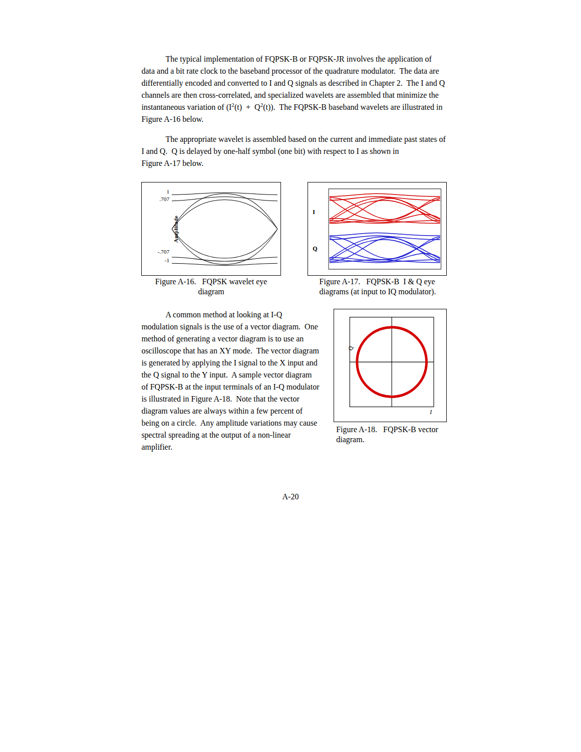The typical implementation of FQPSK-B or FQPSK-JR involves the application of data and a bit rate clock to the baseband processor of the quadrature modulator. The data are differentially encoded and converted to I and Q signals as described in Chapter 2. The I and Q channels are then cross-correlated, and specialized wavelets are assembled that minimize the instantaneous variation of (I2(t) + Q2(t)). The FQPSK-B baseband wavelets are illustrated in Figure A-16 below.
The appropriate wavelet is assembled based on the current and immediate past states of I and Q. Q is delayed by one-half symbol (one bit) with respect to I as shown in
Figure A-17 below.
Amplitude
1
.707
-.707
-1
Figure A-16. FQPSK wavelet eye diagram
I
Q
Figure A-17. FQPSK-B I & Q eye diagrams (at input to IQ modulator).
A common method at looking at I-Q modulation signals is the use of a vector diagram. One method of generating a vector diagram is to use an oscilloscope that has an XY mode. The vector diagram
is generated by applying the I signal to the X input and the Q signal to the Y input. A sample vector diagram of FQPSK-B at the input terminals of an I-Q modulator is illustrated in Figure A-18. Note that the vector diagram values are always within a few percent of being on a circle. Any amplitude variations may cause spectral spreading at the output of a non-linear amplifier.
Q
I
Figure A-18. FQPSK-B vector diagram.
A-20